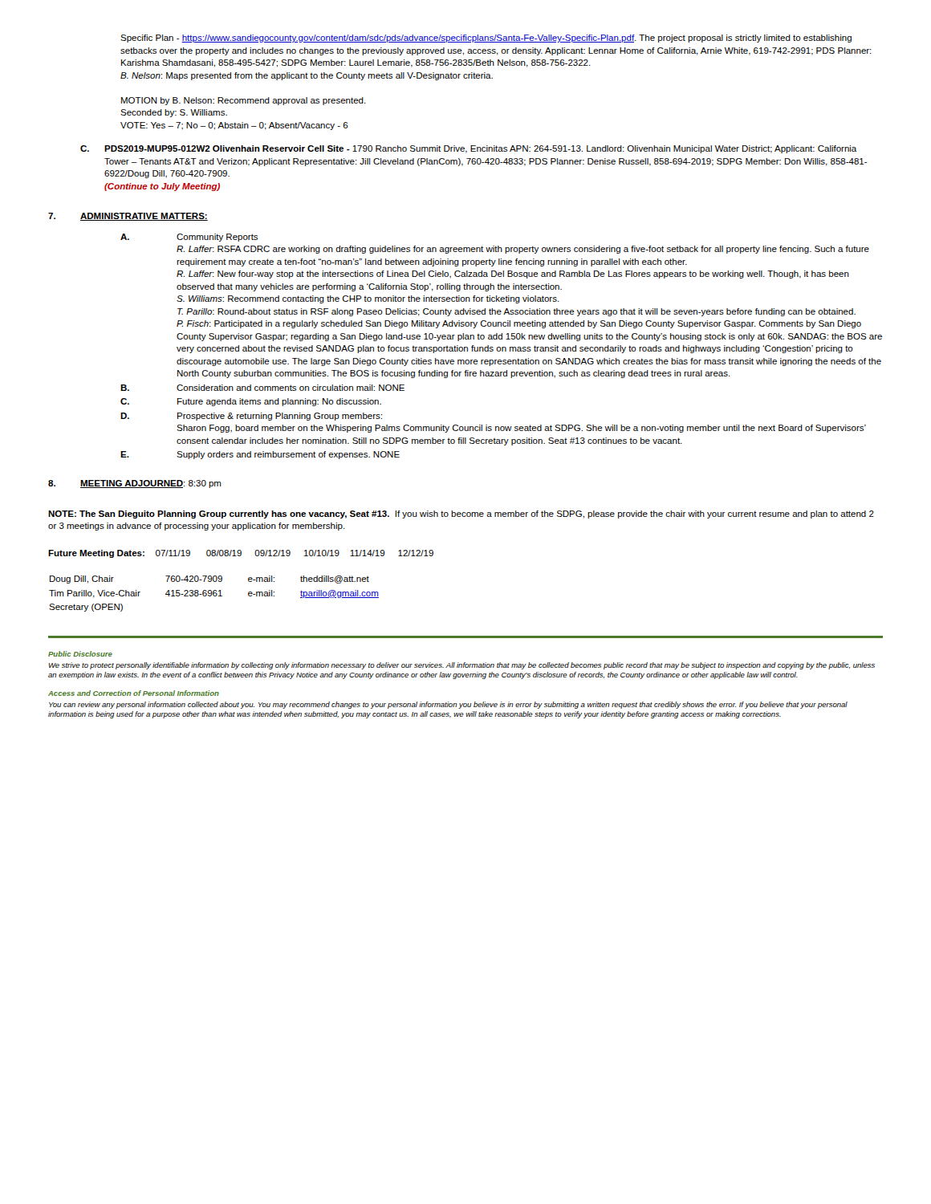Specific Plan - https://www.sandiegocounty.gov/content/dam/sdc/pds/advance/specificplans/Santa-Fe-Valley-Specific-Plan.pdf. The project proposal is strictly limited to establishing setbacks over the property and includes no changes to the previously approved use, access, or density. Applicant: Lennar Home of California, Arnie White, 619-742-2991; PDS Planner: Karishma Shamdasani, 858-495-5427; SDPG Member: Laurel Lemarie, 858-756-2835/Beth Nelson, 858-756-2322.
B. Nelson: Maps presented from the applicant to the County meets all V-Designator criteria.
MOTION by B. Nelson: Recommend approval as presented.
Seconded by: S. Williams.
VOTE: Yes – 7; No – 0; Abstain – 0; Absent/Vacancy - 6
C.
PDS2019-MUP95-012W2 Olivenhain Reservoir Cell Site - 1790 Rancho Summit Drive, Encinitas APN: 264-591-13. Landlord: Olivenhain Municipal Water District; Applicant: California Tower – Tenants AT&T and Verizon; Applicant Representative: Jill Cleveland (PlanCom), 760-420-4833; PDS Planner: Denise Russell, 858-694-2019; SDPG Member: Don Willis, 858-481-6922/Doug Dill, 760-420-7909.
(Continue to July Meeting)
7.
ADMINISTRATIVE MATTERS:
A.
Community Reports
R. Laffer: RSFA CDRC are working on drafting guidelines for an agreement with property owners considering a five-foot setback for all property line fencing. Such a future requirement may create a ten-foot “no-man’s” land between adjoining property line fencing running in parallel with each other.
R. Laffer: New four-way stop at the intersections of Linea Del Cielo, Calzada Del Bosque and Rambla De Las Flores appears to be working well. Though, it has been observed that many vehicles are performing a ‘California Stop’, rolling through the intersection.
S. Williams: Recommend contacting the CHP to monitor the intersection for ticketing violators.
T. Parillo: Round-about status in RSF along Paseo Delicias; County advised the Association three years ago that it will be seven-years before funding can be obtained.
P. Fisch: Participated in a regularly scheduled San Diego Military Advisory Council meeting attended by San Diego County Supervisor Gaspar. Comments by San Diego County Supervisor Gaspar; regarding a San Diego land-use 10-year plan to add 150k new dwelling units to the County’s housing stock is only at 60k. SANDAG: the BOS are very concerned about the revised SANDAG plan to focus transportation funds on mass transit and secondarily to roads and highways including ‘Congestion’ pricing to discourage automobile use. The large San Diego County cities have more representation on SANDAG which creates the bias for mass transit while ignoring the needs of the North County suburban communities. The BOS is focusing funding for fire hazard prevention, such as clearing dead trees in rural areas.
B.
Consideration and comments on circulation mail: NONE
C.
Future agenda items and planning: No discussion.
D.
Prospective & returning Planning Group members:
Sharon Fogg, board member on the Whispering Palms Community Council is now seated at SDPG. She will be a non-voting member until the next Board of Supervisors’ consent calendar includes her nomination. Still no SDPG member to fill Secretary position. Seat #13 continues to be vacant.
E.
Supply orders and reimbursement of expenses. NONE
8.
MEETING ADJOURNED: 8:30 pm
NOTE: The San Dieguito Planning Group currently has one vacancy, Seat #13. If you wish to become a member of the SDPG, please provide the chair with your current resume and plan to attend 2 or 3 meetings in advance of processing your application for membership.
Future Meeting Dates: 07/11/19 08/08/19 09/12/19 10/10/19 11/14/19 12/12/19
| Doug Dill, Chair | 760-420-7909 | e-mail: | theddills@att.net |
| Tim Parillo, Vice-Chair | 415-238-6961 | e-mail: | tparillo@gmail.com |
| Secretary (OPEN) | | | |
Public Disclosure
We strive to protect personally identifiable information by collecting only information necessary to deliver our services. All information that may be collected becomes public record that may be subject to inspection and copying by the public, unless an exemption in law exists. In the event of a conflict between this Privacy Notice and any County ordinance or other law governing the County's disclosure of records, the County ordinance or other applicable law will control.
Access and Correction of Personal Information
You can review any personal information collected about you. You may recommend changes to your personal information you believe is in error by submitting a written request that credibly shows the error. If you believe that your personal information is being used for a purpose other than what was intended when submitted, you may contact us. In all cases, we will take reasonable steps to verify your identity before granting access or making corrections.